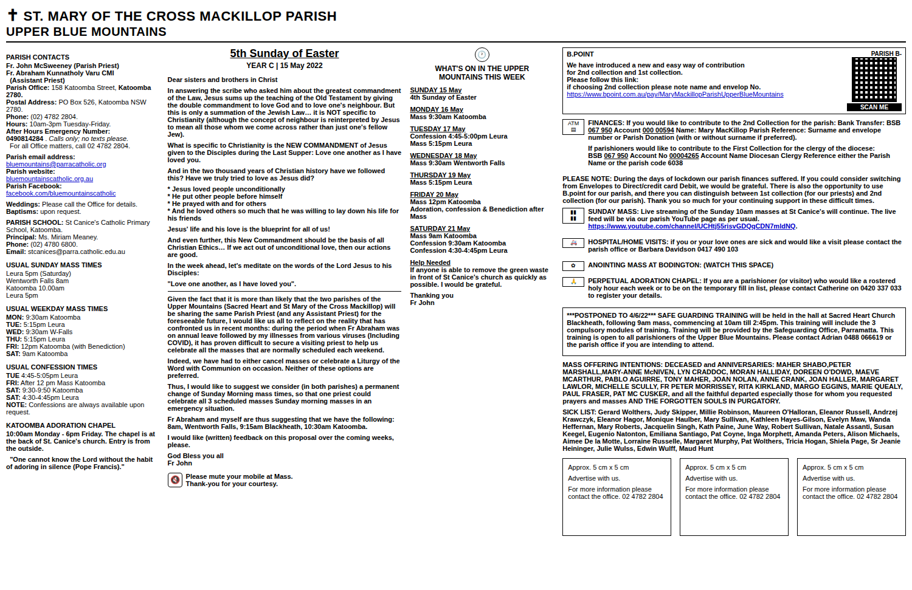✝ST. MARY OF THE CROSS MACKILLOP PARISH
UPPER BLUE MOUNTAINS
Parish Contacts
Fr. John McSweeney (Parish Priest)
Fr. Abraham Kunnatholy Varu CMI
(Assistant Priest)
Parish Office: 158 Katoomba Street, Katoomba 2780.
Postal Address: PO Box 526, Katoomba NSW 2780.
Phone: (02) 4782 2804.
Hours: 10am-3pm Tuesday-Friday.
After Hours Emergency Number:
0490814284 . Calls only; no texts please.
For all Office matters, call 02 4782 2804.
Parish email address:
bluemountains@parracatholic.org
Parish website:
bluemountainscatholic.org.au
Parish Facebook: facebook.com/bluemountainscatholic
Weddings: Please call the Office for details.
Baptisms: upon request.
PARISH SCHOOL: St Canice's Catholic Primary School, Katoomba.
Principal: Ms. Miriam Meaney.
Phone: (02) 4780 6800.
Email: stcanices@parra.catholic.edu.au
Usual Sunday Mass Times
Leura 5pm (Saturday)
Wentworth Falls 8am
Katoomba 10.00am
Leura 5pm
Usual Weekday Mass Times
MON: 9:30am Katoomba
TUE: 5:15pm Leura
WED: 9:30am W-Falls
THU: 5:15pm Leura
FRI: 12pm Katoomba (with Benediction)
SAT: 9am Katoomba
Usual Confession Times
TUE 4:45-5:05pm Leura
FRI: After 12 pm Mass Katoomba
SAT: 9:30-9:50 Katoomba
SAT: 4:30-4:45pm Leura
NOTE: Confessions are always available upon request.
Katoomba Adoration Chapel
10:00am Monday - 6pm Friday. The chapel is at the back of St. Canice's church. Entry is from the outside.
"One cannot know the Lord without the habit of adoring in silence (Pope Francis)."
5th Sunday of Easter
YEAR C | 15 May 2022
Dear sisters and brothers in Christ
In answering the scribe who asked him about the greatest commandment of the Law, Jesus sums up the teaching of the Old Testament by giving the double commandment to love God and to love one's neighbour. But this is only a summation of the Jewish Law… it is NOT specific to Christianity (although the concept of neighbour is reinterpreted by Jesus to mean all those whom we come across rather than just one's fellow Jew).
What is specific to Christianity is the NEW COMMANDMENT of Jesus given to the Disciples during the Last Supper: Love one another as I have loved you.
And in the two thousand years of Christian history have we followed this? Have we truly tried to love as Jesus did?
* Jesus loved people unconditionally
* He put other people before himself
* He prayed with and for others
* And he loved others so much that he was willing to lay down his life for his friends
Jesus' life and his love is the blueprint for all of us!
And even further, this New Commandment should be the basis of all Christian Ethics… If we act out of unconditional love, then our actions are good.
In the week ahead, let's meditate on the words of the Lord Jesus to his Disciples:
"Love one another, as I have loved you".
Given the fact that it is more than likely that the two parishes of the Upper Mountains (Sacred Heart and St Mary of the Cross Mackillop) will be sharing the same Parish Priest (and any Assistant Priest) for the foreseeable future, I would like us all to reflect on the reality that has confronted us in recent months: during the period when Fr Abraham was on annual leave followed by my illnesses from various viruses (Including COVID), it has proven difficult to secure a visiting priest to help us celebrate all the masses that are normally scheduled each weekend.
Indeed, we have had to either cancel masses or celebrate a Liturgy of the Word with Communion on occasion. Neither of these options are preferred.
Thus, I would like to suggest we consider (in both parishes) a permanent change of Sunday Morning mass times, so that one priest could celebrate all 3 scheduled masses Sunday morning masses in an emergency situation.
Fr Abraham and myself are thus suggesting that we have the following: 8am, Wentworth Falls, 9:15am Blackheath, 10:30am Katoomba.
I would like (written) feedback on this proposal over the coming weeks, please.
God Bless you all
Fr John
🔇 Please mute your mobile at Mass.
Thank-you for your courtesy.
🕐
WHAT'S ON IN THE UPPER
MOUNTAINS THIS WEEK
SUNDAY 15 May
4th Sunday of Easter
MONDAY 16 May
Mass 9:30am Katoomba
TUESDAY 17 May
Confession 4:45-5:00pm Leura
Mass 5:15pm Leura
WEDNESDAY 18 May
Mass 9:30am Wentworth Falls
THURSDAY 19 May
Mass 5:15pm Leura
FRIDAY 20 May
Mass 12pm Katoomba
Adoration, confession & Benediction after Mass
SATURDAY 21 May
Mass 9am Katoomba
Confession 9:30am Katoomba
Confession 4:30-4:45pm Leura
Help Needed
If anyone is able to remove the green waste in front of St Canice's church as quickly as possible. I would be grateful.
Thanking you
Fr John
B.POINT
We have introduced a new and easy way of contribution
for 2nd collection and 1st collection.
Please follow this link:
if choosing 2nd collection please note name and envelop No.
https://www.bpoint.com.au/pay/MaryMackillopParishUpperBlueMountains
PARISH B-
SCAN ME
ATM
▤
FINANCES: If you would like to contribute to the 2nd Collection for the parish: Bank Transfer: BSB 067 950 Account 000 00594 Name: Mary MacKillop Parish Reference: Surname and envelope number or Parish Donation (with or without surname if preferred).
If parishioners would like to contribute to the First Collection for the clergy of the diocese:
BSB 067 950 Account No 00004265 Account Name Diocesan Clergy Reference either the Parish Name or the parish code 6038
PLEASE NOTE: During the days of lockdown our parish finances suffered. If you could consider switching from Envelopes to Direct/credit card Debit, we would be grateful. There is also the opportunity to use B.point for our parish, and there you can distinguish between 1st collection (for our priests) and 2nd collection (for our parish). Thank you so much for your continuing support in these difficult times.
▮▮
▮▮
SUNDAY MASS: Live streaming of the Sunday 10am masses at St Canice's will continue. The live feed will be via our parish YouTube page as per usual. https://www.youtube.com/channel/UCHtj55risvGDQqCDN7mldNQ.
🚑
HOSPITAL/HOME VISITS: if you or your love ones are sick and would like a visit please contact the parish office or Barbara Davidson 0417 490 103
✿
ANOINTING MASS AT BODINGTON: (WATCH THIS SPACE)
🙏
PERPETUAL ADORATION CHAPEL: If you are a parishioner (or visitor) who would like a rostered holy hour each week or to be on the temporary fill in list, please contact Catherine on 0420 337 033 to register your details.
***POSTPONED TO 4/6/22*** SAFE GUARDING TRAINING will be held in the hall at Sacred Heart Church Blackheath, following 9am mass, commencing at 10am till 2:45pm. This training will include the 3 compulsory modules of training. Training will be provided by the Safeguarding Office, Parramatta. This training is open to all parishioners of the Upper Blue Mountains. Please contact Adrian 0488 066619 or the parish office if you are intending to attend.
MASS OFFERING INTENTIONS: DECEASED and ANNIVERSARIES: MAHER SHABO,PETER MARSHALL,MARY-ANNE McNIVEN, LYN CRADDOC, MORAN HALLIDAY, DOREEN O'DOWD, MAEVE MCARTHUR, PABLO AGUIRRE, TONY MAHER, JOAN NOLAN, ANNE CRANK, JOAN HALLER, MARGARET LAWLOR, MICHELLE SCULLY, FR PETER MORRISSEY, RITA KIRKLAND, MARGO EGGINS, MARIE QUEALY, PAUL FRASER, PAT MC CUSKER, and all the faithful departed especially those for whom you requested prayers and masses AND THE FORGOTTEN SOULS IN PURGATORY.
SICK LIST: Gerard Wolthers, Judy Skipper, Millie Robinson, Maureen O'Halloran, Eleanor Russell, Andrzej Krawczyk, Eleanor Hagor, Monique Haulber, Mary Sullivan, Kathleen Hayes-Gilson, Evelyn Maw, Wanda Heffernan, Mary Roberts, Jacquelin Singh, Kath Paine, June Way, Robert Sullivan, Natale Assanti, Susan Keegel, Eugenio Natonton, Emiliana Santiago, Pat Coyne, Inga Morphett, Amanda Peters, Alison Michaels, Aimee De la Motte, Lorraine Russelle, Margaret Murphy, Pat Wolthers, Tricia Hogan, Shiela Page, Sr Jeanie Heininger, Julie Wulss, Edwin Wulff, Maud Hunt
Approx. 5 cm x 5 cm
Advertise with us.
For more information please contact the office. 02 4782 2804
Approx. 5 cm x 5 cm
Advertise with us.
For more information please contact the office. 02 4782 2804
Approx. 5 cm x 5 cm
Advertise with us.
For more information please contact the office. 02 4782 2804